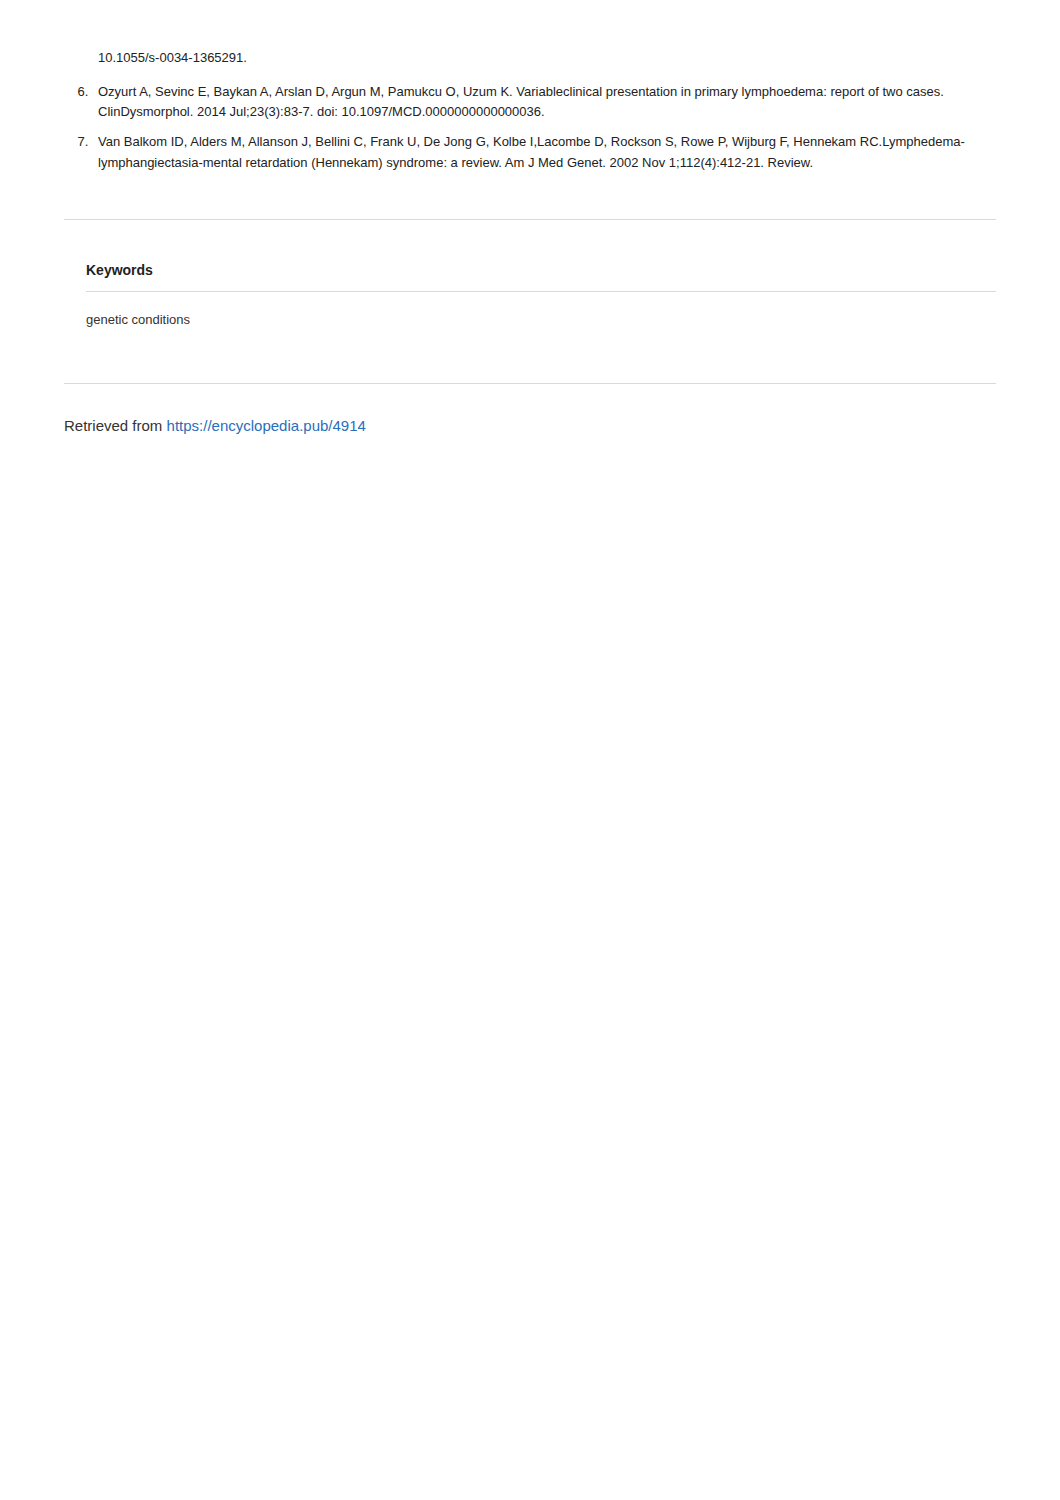10.1055/s-0034-1365291.
Ozyurt A, Sevinc E, Baykan A, Arslan D, Argun M, Pamukcu O, Uzum K. Variableclinical presentation in primary lymphoedema: report of two cases. ClinDysmorphol. 2014 Jul;23(3):83-7. doi: 10.1097/MCD.0000000000000036.
Van Balkom ID, Alders M, Allanson J, Bellini C, Frank U, De Jong G, Kolbe I,Lacombe D, Rockson S, Rowe P, Wijburg F, Hennekam RC.Lymphedema-lymphangiectasia-mental retardation (Hennekam) syndrome: a review. Am J Med Genet. 2002 Nov 1;112(4):412-21. Review.
Keywords
genetic conditions
Retrieved from https://encyclopedia.pub/4914